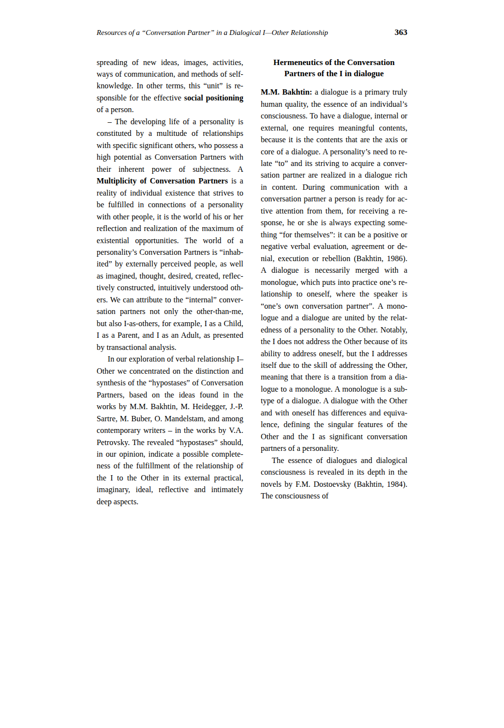Resources of a “Conversation Partner” in a Dialogical I—Other Relationship 363
spreading of new ideas, images, activities, ways of communication, and methods of self-knowledge. In other terms, this “unit” is responsible for the effective social positioning of a person.
– The developing life of a personality is constituted by a multitude of relationships with specific significant others, who possess a high potential as Conversation Partners with their inherent power of subjectness. A Multiplicity of Conversation Partners is a reality of individual existence that strives to be fulfilled in connections of a personality with other people, it is the world of his or her reflection and realization of the maximum of existential opportunities. The world of a personality’s Conversation Partners is “inhabited” by externally perceived people, as well as imagined, thought, desired, created, reflectively constructed, intuitively understood others. We can attribute to the “internal” conversation partners not only the other-than-me, but also I-as-others, for example, I as a Child, I as a Parent, and I as an Adult, as presented by transactional analysis.
In our exploration of verbal relationship I–Other we concentrated on the distinction and synthesis of the “hypostases” of Conversation Partners, based on the ideas found in the works by M.M. Bakhtin, M. Heidegger, J.-P. Sartre, M. Buber, O. Mandelstam, and among contemporary writers – in the works by V.A. Petrovsky. The revealed “hypostases” should, in our opinion, indicate a possible completeness of the fulfillment of the relationship of the I to the Other in its external practical, imaginary, ideal, reflective and intimately deep aspects.
Hermeneutics of the Conversation Partners of the I in dialogue
M.M. Bakhtin: a dialogue is a primary truly human quality, the essence of an individual’s consciousness. To have a dialogue, internal or external, one requires meaningful contents, because it is the contents that are the axis or core of a dialogue. A personality’s need to relate “to” and its striving to acquire a conversation partner are realized in a dialogue rich in content. During communication with a conversation partner a person is ready for active attention from them, for receiving a response, he or she is always expecting something “for themselves”: it can be a positive or negative verbal evaluation, agreement or denial, execution or rebellion (Bakhtin, 1986). A dialogue is necessarily merged with a monologue, which puts into practice one’s relationship to oneself, where the speaker is “one’s own conversation partner”. A monologue and a dialogue are united by the relatedness of a personality to the Other. Notably, the I does not address the Other because of its ability to address oneself, but the I addresses itself due to the skill of addressing the Other, meaning that there is a transition from a dialogue to a monologue. A monologue is a subtype of a dialogue. A dialogue with the Other and with oneself has differences and equivalence, defining the singular features of the Other and the I as significant conversation partners of a personality.
The essence of dialogues and dialogical consciousness is revealed in its depth in the novels by F.M. Dostoevsky (Bakhtin, 1984). The consciousness of